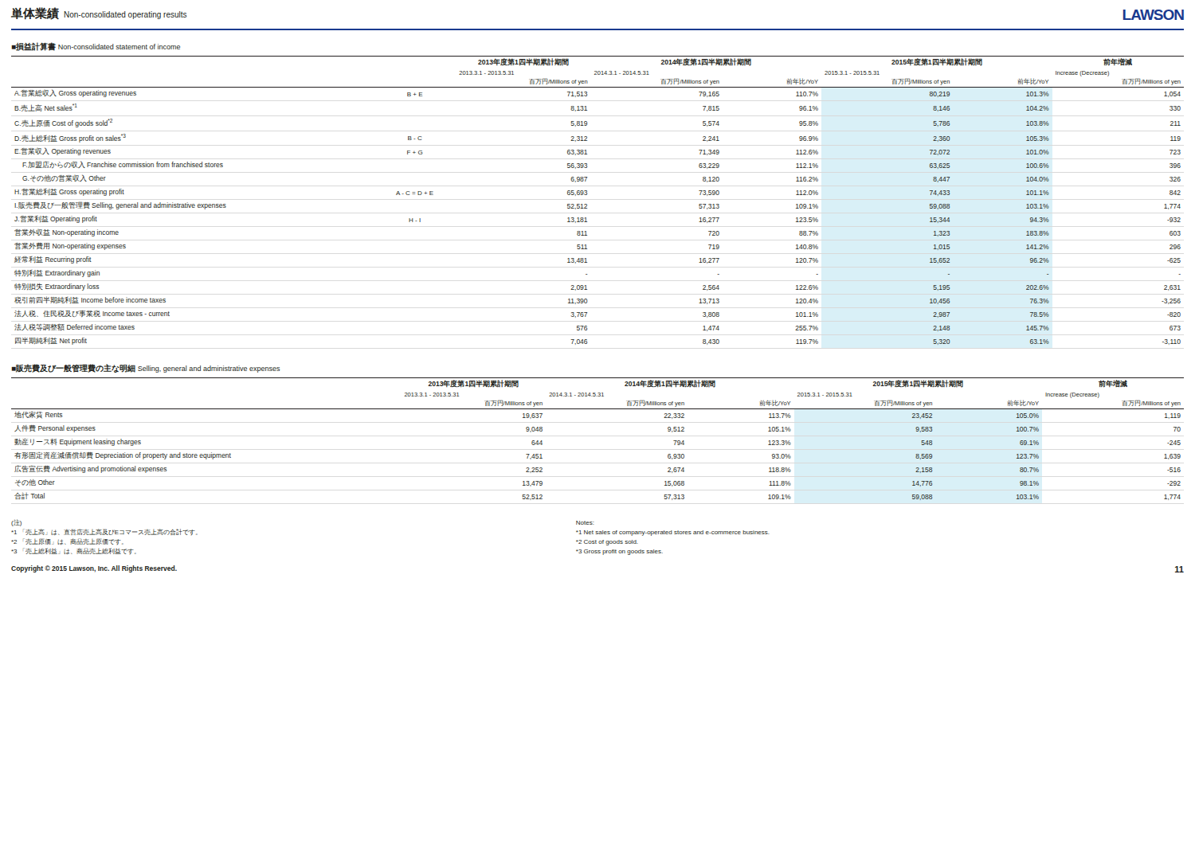単体業績Non-consolidated operating results
LAWSON
■損益計算書 Non-consolidated statement of income
| | | 2013年度第1四半期累計期間 | 2014年度第1四半期累計期間 | 2015年度第1四半期累計期間 | 前年増減 |
| --- | --- | --- | --- | --- | --- |
| | | 2013.3.1 - 2013.5.31 | 2014.3.1 - 2014.5.31 | 2015.3.1 - 2015.5.31 | Increase (Decrease) |
| | | 百万円/Millions of yen | 百万円/Millions of yen | 前年比/YoY | 百万円/Millions of yen | 前年比/YoY | 百万円/Millions of yen |
| A.営業総収入 Gross operating revenues | B + E | 71,513 | 79,165 | 110.7% | 80,219 | 101.3% | 1,054 |
| B.売上高 Net sales *1 | | 8,131 | 7,815 | 96.1% | 8,146 | 104.2% | 330 |
| C.売上原価 Cost of goods sold *2 | | 5,819 | 5,574 | 95.8% | 5,786 | 103.8% | 211 |
| D.売上総利益 Gross profit on sales *3 | B - C | 2,312 | 2,241 | 96.9% | 2,360 | 105.3% | 119 |
| E.営業収入 Operating revenues | F + G | 63,381 | 71,349 | 112.6% | 72,072 | 101.0% | 723 |
| F.加盟店からの収入 Franchise commission from franchised stores | | 56,393 | 63,229 | 112.1% | 63,625 | 100.6% | 396 |
| G.その他の営業収入 Other | | 6,987 | 8,120 | 116.2% | 8,447 | 104.0% | 326 |
| H.営業総利益 Gross operating profit | A - C = D + E | 65,693 | 73,590 | 112.0% | 74,433 | 101.1% | 842 |
| I.販売費及び一般管理費 Selling, general and administrative expenses | | 52,512 | 57,313 | 109.1% | 59,088 | 103.1% | 1,774 |
| J.営業利益 Operating profit | H - I | 13,181 | 16,277 | 123.5% | 15,344 | 94.3% | -932 |
| 営業外収益 Non-operating income | | 811 | 720 | 88.7% | 1,323 | 183.8% | 603 |
| 営業外費用 Non-operating expenses | | 511 | 719 | 140.8% | 1,015 | 141.2% | 296 |
| 経常利益 Recurring profit | | 13,481 | 16,277 | 120.7% | 15,652 | 96.2% | -625 |
| 特別利益 Extraordinary gain | | - | - | - | - | - | - |
| 特別損失 Extraordinary loss | | 2,091 | 2,564 | 122.6% | 5,195 | 202.6% | 2,631 |
| 税引前四半期純利益 Income before income taxes | | 11,390 | 13,713 | 120.4% | 10,456 | 76.3% | -3,256 |
| 法人税、住民税及び事業税 Income taxes - current | | 3,767 | 3,808 | 101.1% | 2,987 | 78.5% | -820 |
| 法人税等調整額 Deferred income taxes | | 576 | 1,474 | 255.7% | 2,148 | 145.7% | 673 |
| 四半期純利益 Net profit | | 7,046 | 8,430 | 119.7% | 5,320 | 63.1% | -3,110 |
■販売費及び一般管理費の主な明細 Selling, general and administrative expenses
| | 2013年度第1四半期累計期間 | 2014年度第1四半期累計期間 | 2015年度第1四半期累計期間 | 前年増減 |
| --- | --- | --- | --- | --- |
| | 2013.3.1 - 2013.5.31 | 2014.3.1 - 2014.5.31 | 2015.3.1 - 2015.5.31 | Increase (Decrease) |
| | 百万円/Millions of yen | 百万円/Millions of yen | 前年比/YoY | 百万円/Millions of yen | 前年比/YoY | 百万円/Millions of yen |
| 地代家賃 Rents | 19,637 | 22,332 | 113.7% | 23,452 | 105.0% | 1,119 |
| 人件費 Personal expenses | 9,048 | 9,512 | 105.1% | 9,583 | 100.7% | 70 |
| 動産リース料 Equipment leasing charges | 644 | 794 | 123.3% | 548 | 69.1% | -245 |
| 有形固定資産減価償却費 Depreciation of property and store equipment | 7,451 | 6,930 | 93.0% | 8,569 | 123.7% | 1,639 |
| 広告宣伝費 Advertising and promotional expenses | 2,252 | 2,674 | 118.8% | 2,158 | 80.7% | -516 |
| その他 Other | 13,479 | 15,068 | 111.8% | 14,776 | 98.1% | -292 |
| 合計 Total | 52,512 | 57,313 | 109.1% | 59,088 | 103.1% | 1,774 |
(注)
*1 「売上高」は、直営店売上高及びEコマース売上高の合計です。
*2 「売上原価」は、商品売上原価です。
*3 「売上総利益」は、商品売上総利益です。
Notes:
*1 Net sales of company-operated stores and e-commerce business.
*2 Cost of goods sold.
*3 Gross profit on goods sales.
Copyright © 2015 Lawson, Inc. All Rights Reserved. 11